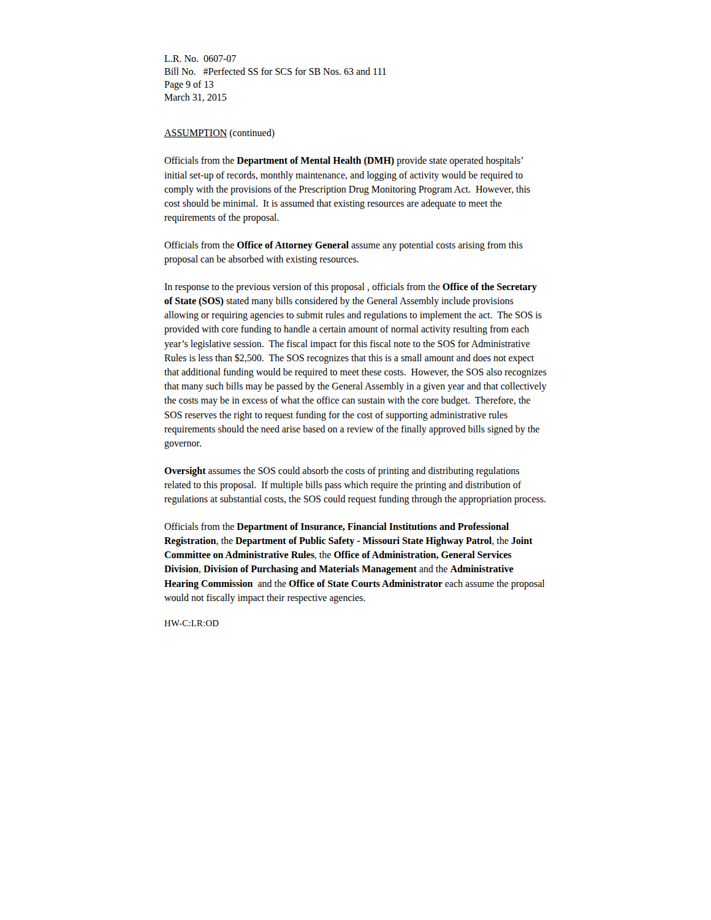L.R. No. 0607-07
Bill No. #Perfected SS for SCS for SB Nos. 63 and 111
Page 9 of 13
March 31, 2015
ASSUMPTION (continued)
Officials from the Department of Mental Health (DMH) provide state operated hospitals’ initial set-up of records, monthly maintenance, and logging of activity would be required to comply with the provisions of the Prescription Drug Monitoring Program Act. However, this cost should be minimal. It is assumed that existing resources are adequate to meet the requirements of the proposal.
Officials from the Office of Attorney General assume any potential costs arising from this proposal can be absorbed with existing resources.
In response to the previous version of this proposal , officials from the Office of the Secretary of State (SOS) stated many bills considered by the General Assembly include provisions allowing or requiring agencies to submit rules and regulations to implement the act. The SOS is provided with core funding to handle a certain amount of normal activity resulting from each year’s legislative session. The fiscal impact for this fiscal note to the SOS for Administrative Rules is less than $2,500. The SOS recognizes that this is a small amount and does not expect that additional funding would be required to meet these costs. However, the SOS also recognizes that many such bills may be passed by the General Assembly in a given year and that collectively the costs may be in excess of what the office can sustain with the core budget. Therefore, the SOS reserves the right to request funding for the cost of supporting administrative rules requirements should the need arise based on a review of the finally approved bills signed by the governor.
Oversight assumes the SOS could absorb the costs of printing and distributing regulations related to this proposal. If multiple bills pass which require the printing and distribution of regulations at substantial costs, the SOS could request funding through the appropriation process.
Officials from the Department of Insurance, Financial Institutions and Professional Registration, the Department of Public Safety - Missouri State Highway Patrol, the Joint Committee on Administrative Rules, the Office of Administration, General Services Division, Division of Purchasing and Materials Management and the Administrative Hearing Commission and the Office of State Courts Administrator each assume the proposal would not fiscally impact their respective agencies.
HW-C:LR:OD